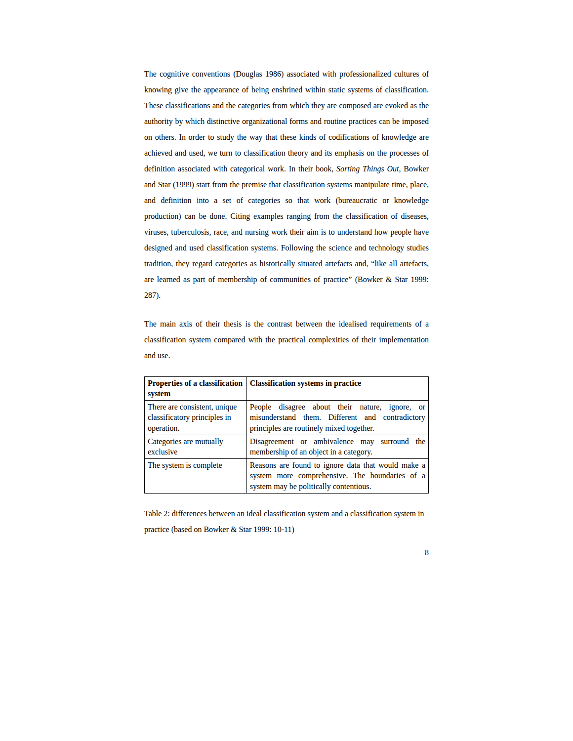The cognitive conventions (Douglas 1986) associated with professionalized cultures of knowing give the appearance of being enshrined within static systems of classification. These classifications and the categories from which they are composed are evoked as the authority by which distinctive organizational forms and routine practices can be imposed on others. In order to study the way that these kinds of codifications of knowledge are achieved and used, we turn to classification theory and its emphasis on the processes of definition associated with categorical work. In their book, Sorting Things Out, Bowker and Star (1999) start from the premise that classification systems manipulate time, place, and definition into a set of categories so that work (bureaucratic or knowledge production) can be done. Citing examples ranging from the classification of diseases, viruses, tuberculosis, race, and nursing work their aim is to understand how people have designed and used classification systems. Following the science and technology studies tradition, they regard categories as historically situated artefacts and, “like all artefacts, are learned as part of membership of communities of practice” (Bowker & Star 1999: 287).
The main axis of their thesis is the contrast between the idealised requirements of a classification system compared with the practical complexities of their implementation and use.
| Properties of a classification system | Classification systems in practice |
| --- | --- |
| There are consistent, unique classificatory principles in operation. | People disagree about their nature, ignore, or misunderstand them. Different and contradictory principles are routinely mixed together. |
| Categories are mutually exclusive | Disagreement or ambivalence may surround the membership of an object in a category. |
| The system is complete | Reasons are found to ignore data that would make a system more comprehensive. The boundaries of a system may be politically contentious. |
Table 2: differences between an ideal classification system and a classification system in practice (based on Bowker & Star 1999: 10-11)
8